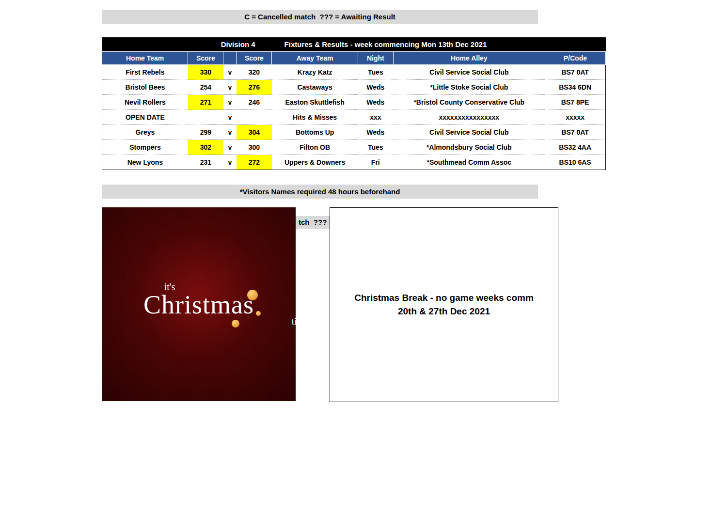C = Cancelled match ??? = Awaiting Result
Division 4 Fixtures & Results - week commencing Mon 13th Dec 2021
| Home Team | Score | | Score | Away Team | Night | Home Alley | P/Code |
| --- | --- | --- | --- | --- | --- | --- | --- |
| First Rebels | 330 | v | 320 | Krazy Katz | Tues | Civil Service Social Club | BS7 0AT |
| Bristol Bees | 254 | v | 276 | Castaways | Weds | *Little Stoke Social Club | BS34 6DN |
| Nevil Rollers | 271 | v | 246 | Easton Skuttlefish | Weds | *Bristol County Conservative Club | BS7 8PE |
| OPEN DATE | | v | | Hits & Misses | xxx | xxxxxxxxxxxxxxxx | xxxxx |
| Greys | 299 | v | 304 | Bottoms Up | Weds | Civil Service Social Club | BS7 0AT |
| Stompers | 302 | v | 300 | Filton OB | Tues | *Almondsbury Social Club | BS32 4AA |
| New Lyons | 231 | v | 272 | Uppers & Downers | Fri | *Southmead Comm Assoc | BS10 6AS |
*Visitors Names required 48 hours beforehand
it's Christmas time!
tch ???
Christmas Break - no game weeks comm
20th & 27th Dec 2021